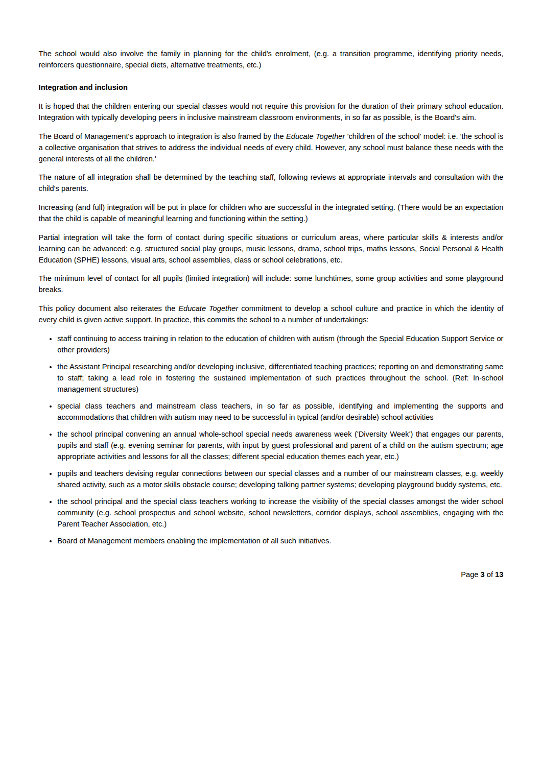The school would also involve the family in planning for the child's enrolment, (e.g. a transition programme, identifying priority needs, reinforcers questionnaire, special diets, alternative treatments, etc.)
Integration and inclusion
It is hoped that the children entering our special classes would not require this provision for the duration of their primary school education. Integration with typically developing peers in inclusive mainstream classroom environments, in so far as possible, is the Board's aim.
The Board of Management's approach to integration is also framed by the Educate Together 'children of the school' model: i.e. 'the school is a collective organisation that strives to address the individual needs of every child. However, any school must balance these needs with the general interests of all the children.'
The nature of all integration shall be determined by the teaching staff, following reviews at appropriate intervals and consultation with the child's parents.
Increasing (and full) integration will be put in place for children who are successful in the integrated setting. (There would be an expectation that the child is capable of meaningful learning and functioning within the setting.)
Partial integration will take the form of contact during specific situations or curriculum areas, where particular skills & interests and/or learning can be advanced: e.g. structured social play groups, music lessons, drama, school trips, maths lessons, Social Personal & Health Education (SPHE) lessons, visual arts, school assemblies, class or school celebrations, etc.
The minimum level of contact for all pupils (limited integration) will include: some lunchtimes, some group activities and some playground breaks.
This policy document also reiterates the Educate Together commitment to develop a school culture and practice in which the identity of every child is given active support. In practice, this commits the school to a number of undertakings:
staff continuing to access training in relation to the education of children with autism (through the Special Education Support Service or other providers)
the Assistant Principal researching and/or developing inclusive, differentiated teaching practices; reporting on and demonstrating same to staff; taking a lead role in fostering the sustained implementation of such practices throughout the school. (Ref: In-school management structures)
special class teachers and mainstream class teachers, in so far as possible, identifying and implementing the supports and accommodations that children with autism may need to be successful in typical (and/or desirable) school activities
the school principal convening an annual whole-school special needs awareness week ('Diversity Week') that engages our parents, pupils and staff (e.g. evening seminar for parents, with input by guest professional and parent of a child on the autism spectrum; age appropriate activities and lessons for all the classes; different special education themes each year, etc.)
pupils and teachers devising regular connections between our special classes and a number of our mainstream classes, e.g. weekly shared activity, such as a motor skills obstacle course; developing talking partner systems; developing playground buddy systems, etc.
the school principal and the special class teachers working to increase the visibility of the special classes amongst the wider school community (e.g. school prospectus and school website, school newsletters, corridor displays, school assemblies, engaging with the Parent Teacher Association, etc.)
Board of Management members enabling the implementation of all such initiatives.
Page 3 of 13